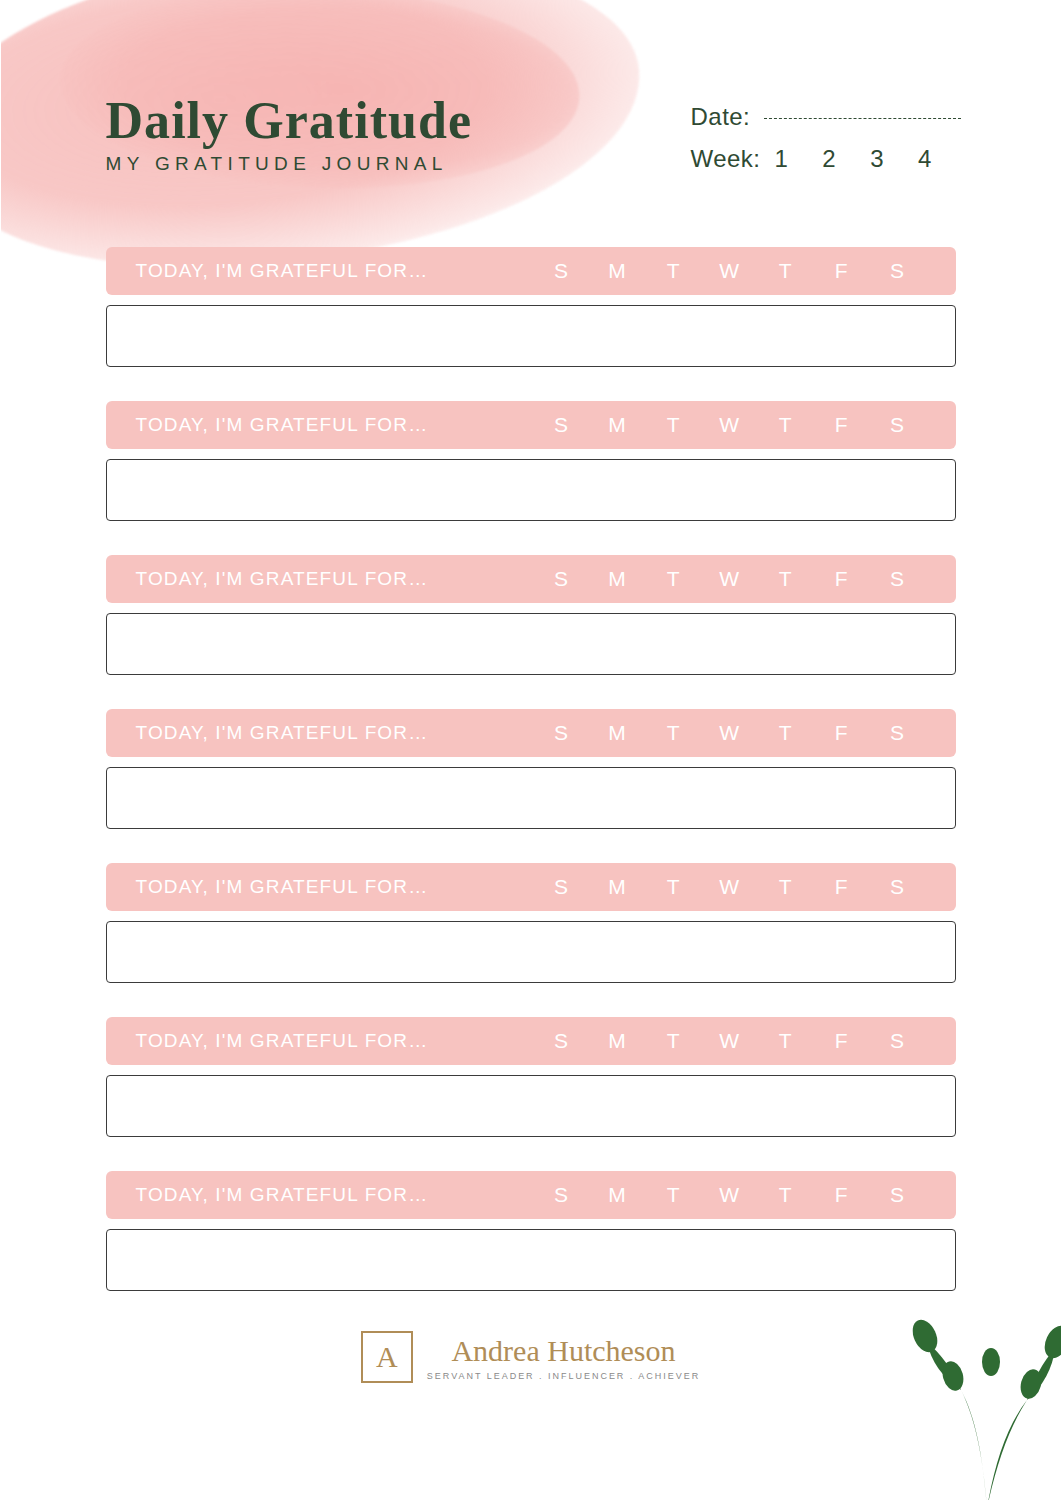Daily Gratitude
My Gratitude Journal
Date:
Week:
1 2 3 4
Today, I'm grateful for…
S
M
T
W
T
F
S
Today, I'm grateful for…
S
M
T
W
T
F
S
Today, I'm grateful for…
S
M
T
W
T
F
S
Today, I'm grateful for…
S
M
T
W
T
F
S
Today, I'm grateful for…
S
M
T
W
T
F
S
Today, I'm grateful for…
S
M
T
W
T
F
S
Today, I'm grateful for…
S
M
T
W
T
F
S
A
Andrea Hutcheson Servant Leader . Influencer . Achiever